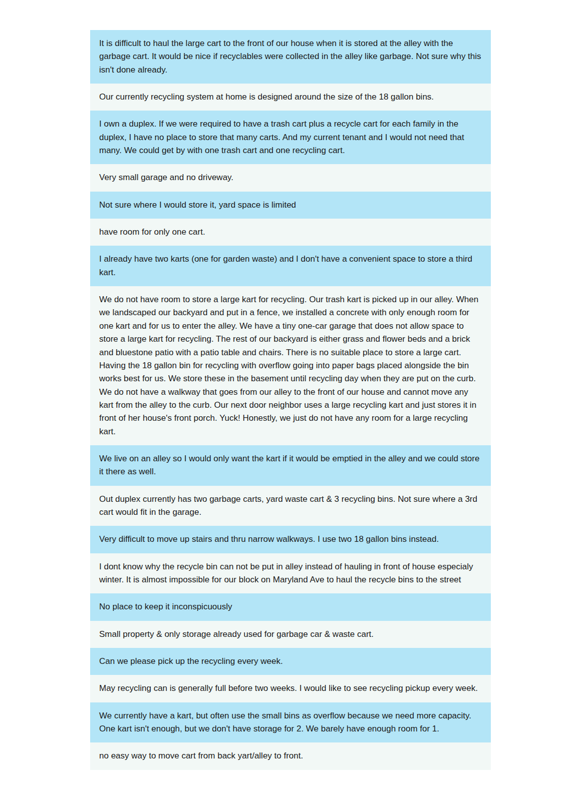It is difficult to haul the large cart to the front of our house when it is stored at the alley with the garbage cart. It would be nice if recyclables were collected in the alley like garbage. Not sure why this isn't done already.
Our currently recycling system at home is designed around the size of the 18 gallon bins.
I own a duplex. If we were required to have a trash cart plus a recycle cart for each family in the duplex, I have no place to store that many carts. And my current tenant and I would not need that many. We could get by with one trash cart and one recycling cart.
Very small garage and no driveway.
Not sure where I would store it, yard space is limited
have room for only one cart.
I already have two karts (one for garden waste) and I don't have a convenient space to store a third kart.
We do not have room to store a large kart for recycling. Our trash kart is picked up in our alley. When we landscaped our backyard and put in a fence, we installed a concrete with only enough room for one kart and for us to enter the alley. We have a tiny one-car garage that does not allow space to store a large kart for recycling. The rest of our backyard is either grass and flower beds and a brick and bluestone patio with a patio table and chairs. There is no suitable place to store a large cart. Having the 18 gallon bin for recycling with overflow going into paper bags placed alongside the bin works best for us. We store these in the basement until recycling day when they are put on the curb. We do not have a walkway that goes from our alley to the front of our house and cannot move any kart from the alley to the curb. Our next door neighbor uses a large recycling kart and just stores it in front of her house's front porch. Yuck! Honestly, we just do not have any room for a large recycling kart.
We live on an alley so I would only want the kart if it would be emptied in the alley and we could store it there as well.
Out duplex currently has two garbage carts, yard waste cart & 3 recycling bins. Not sure where a 3rd cart would fit in the garage.
Very difficult to move up stairs and thru narrow walkways. I use two 18 gallon bins instead.
I dont know why the recycle bin can not be put in alley instead of hauling in front of house especialy winter. It is almost impossible for our block on Maryland Ave to haul the recycle bins to the street
No place to keep it inconspicuously
Small property & only storage already used for garbage car & waste cart.
Can we please pick up the recycling every week.
May recycling can is generally full before two weeks. I would like to see recycling pickup every week.
We currently have a kart, but often use the small bins as overflow because we need more capacity. One kart isn't enough, but we don't have storage for 2. We barely have enough room for 1.
no easy way to move cart from back yart/alley to front.